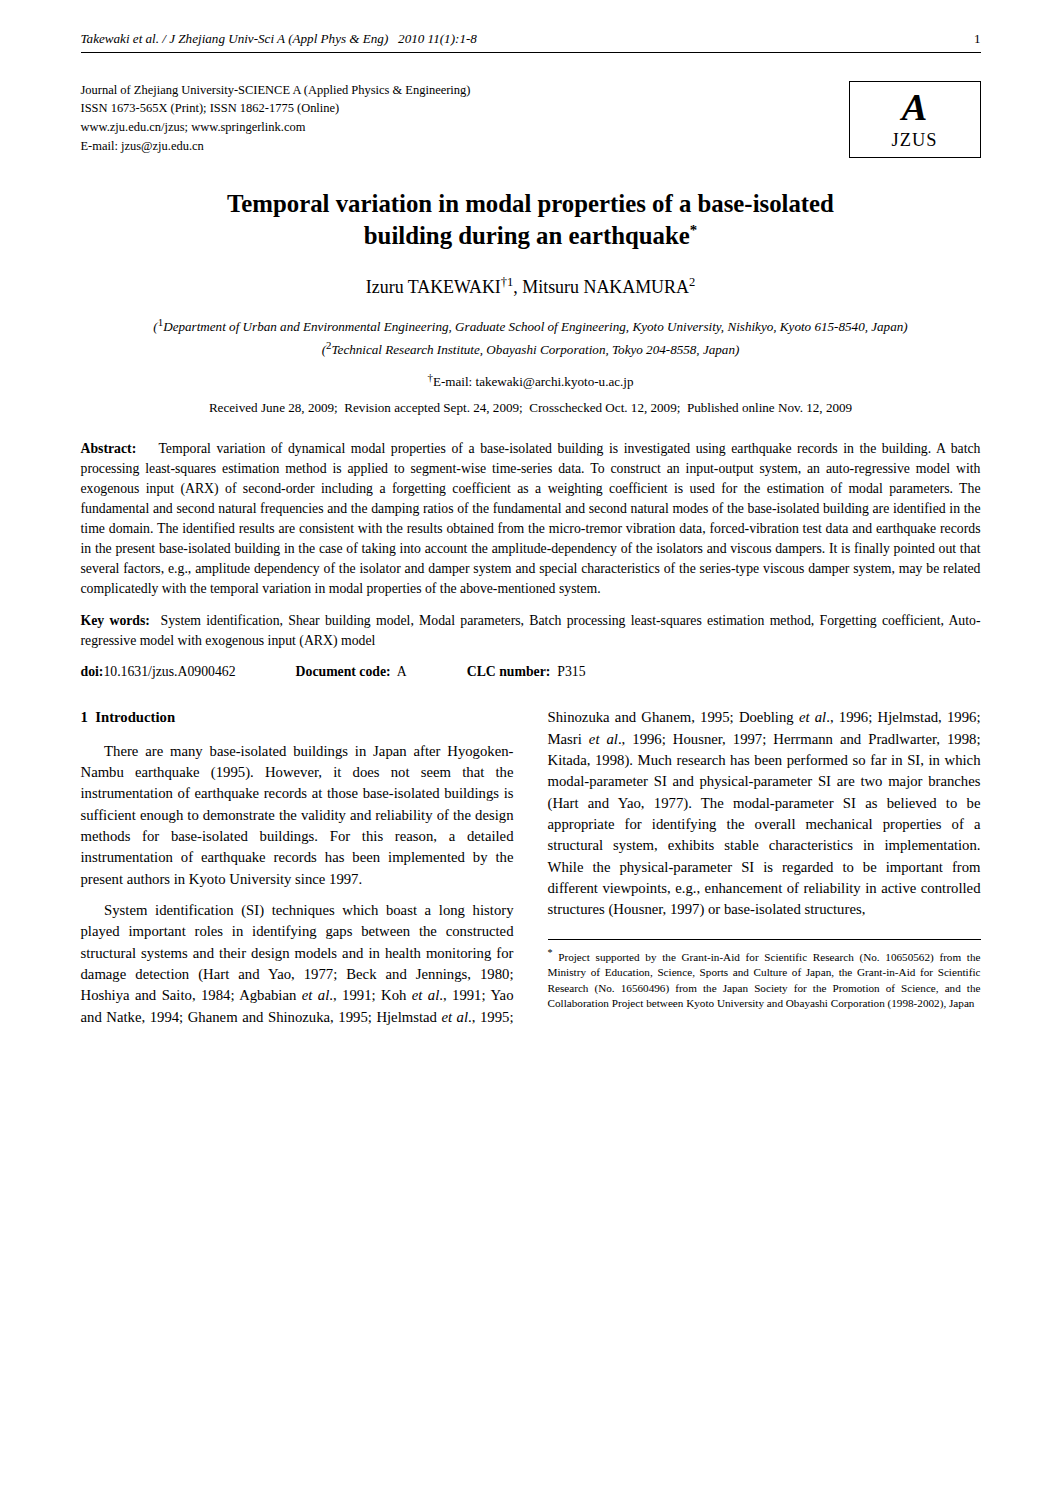Takewaki et al. / J Zhejiang Univ-Sci A (Appl Phys & Eng) 2010 11(1):1-8 1
Journal of Zhejiang University-SCIENCE A (Applied Physics & Engineering)
ISSN 1673-565X (Print); ISSN 1862-1775 (Online)
www.zju.edu.cn/jzus; www.springerlink.com
E-mail: jzus@zju.edu.cn
A JZUS
Temporal variation in modal properties of a base-isolated
building during an earthquake*
Izuru TAKEWAKI†1, Mitsuru NAKAMURA2
(1Department of Urban and Environmental Engineering, Graduate School of Engineering, Kyoto University, Nishikyo, Kyoto 615-8540, Japan)
(2Technical Research Institute, Obayashi Corporation, Tokyo 204-8558, Japan)
†E-mail: takewaki@archi.kyoto-u.ac.jp
Received June 28, 2009; Revision accepted Sept. 24, 2009; Crosschecked Oct. 12, 2009; Published online Nov. 12, 2009
Abstract: Temporal variation of dynamical modal properties of a base-isolated building is investigated using earthquake records in the building. A batch processing least-squares estimation method is applied to segment-wise time-series data. To construct an input-output system, an auto-regressive model with exogenous input (ARX) of second-order including a forgetting coefficient as a weighting coefficient is used for the estimation of modal parameters. The fundamental and second natural frequencies and the damping ratios of the fundamental and second natural modes of the base-isolated building are identified in the time domain. The identified results are consistent with the results obtained from the micro-tremor vibration data, forced-vibration test data and earthquake records in the present base-isolated building in the case of taking into account the amplitude-dependency of the isolators and viscous dampers. It is finally pointed out that several factors, e.g., amplitude dependency of the isolator and damper system and special characteristics of the series-type viscous damper system, may be related complicatedly with the temporal variation in modal properties of the above-mentioned system.
Key words: System identification, Shear building model, Modal parameters, Batch processing least-squares estimation method, Forgetting coefficient, Auto-regressive model with exogenous input (ARX) model
doi: 10.1631/jzus.A0900462 Document code: A CLC number: P315
1 Introduction
There are many base-isolated buildings in Japan after Hyogoken-Nambu earthquake (1995). However, it does not seem that the instrumentation of earthquake records at those base-isolated buildings is sufficient enough to demonstrate the validity and reliability of the design methods for base-isolated buildings. For this reason, a detailed instrumentation of earthquake records has been implemented by the present authors in Kyoto University since 1997.
System identification (SI) techniques which boast a long history played important roles in identifying gaps between the constructed structural systems and their design models and in health monitoring for damage detection (Hart and Yao, 1977; Beck and Jennings, 1980; Hoshiya and Saito, 1984; Agbabian et al., 1991; Koh et al., 1991; Yao and Natke, 1994; Ghanem and Shinozuka, 1995; Hjelmstad et al., 1995; Shinozuka and Ghanem, 1995; Doebling et al., 1996; Hjelmstad, 1996; Masri et al., 1996; Housner, 1997; Herrmann and Pradlwarter, 1998; Kitada, 1998). Much research has been performed so far in SI, in which modal-parameter SI and physical-parameter SI are two major branches (Hart and Yao, 1977). The modal-parameter SI as believed to be appropriate for identifying the overall mechanical properties of a structural system, exhibits stable characteristics in implementation. While the physical-parameter SI is regarded to be important from different viewpoints, e.g., enhancement of reliability in active controlled structures (Housner, 1997) or base-isolated structures,
* Project supported by the Grant-in-Aid for Scientific Research (No. 10650562) from the Ministry of Education, Science, Sports and Culture of Japan, the Grant-in-Aid for Scientific Research (No. 16560496) from the Japan Society for the Promotion of Science, and the Collaboration Project between Kyoto University and Obayashi Corporation (1998-2002), Japan